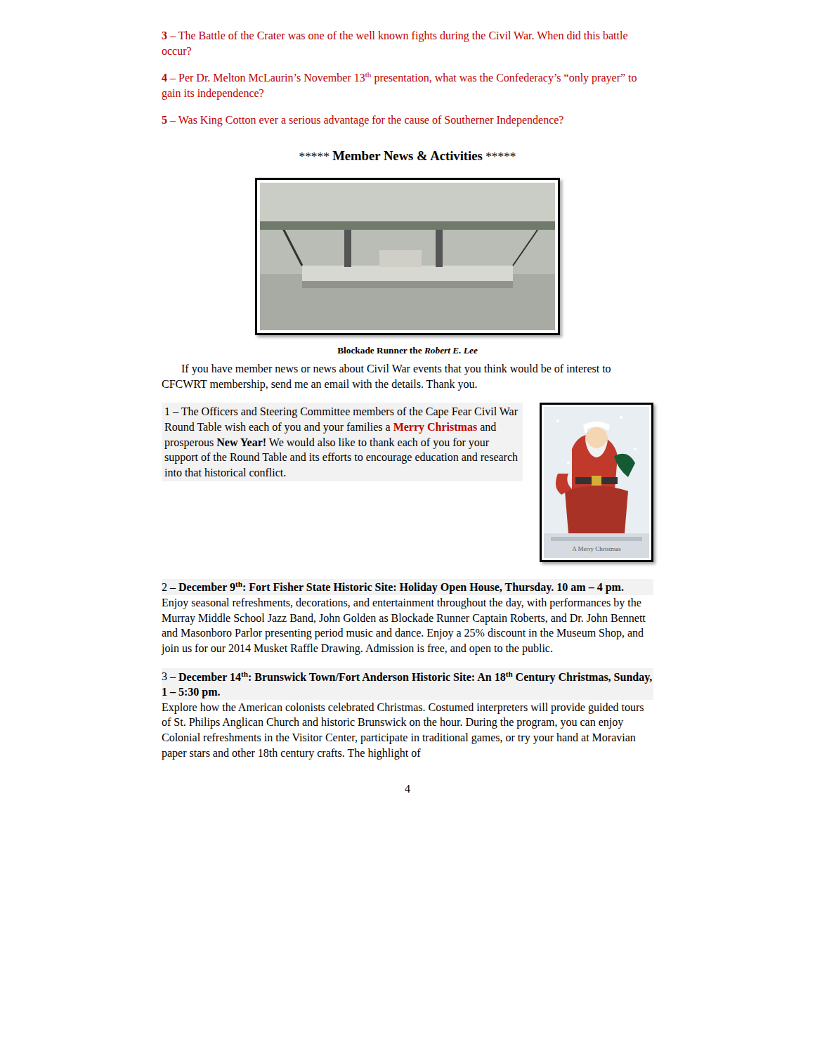3 – The Battle of the Crater was one of the well known fights during the Civil War. When did this battle occur?
4 – Per Dr. Melton McLaurin’s November 13th presentation, what was the Confederacy’s “only prayer” to gain its independence?
5 – Was King Cotton ever a serious advantage for the cause of Southerner Independence?
***** Member News & Activities *****
Blockade Runner the Robert E. Lee
If you have member news or news about Civil War events that you think would be of interest to CFCWRT membership, send me an email with the details. Thank you.
1 – The Officers and Steering Committee members of the Cape Fear Civil War Round Table wish each of you and your families a Merry Christmas and prosperous New Year! We would also like to thank each of you for your support of the Round Table and its efforts to encourage education and research into that historical conflict.
2 – December 9th: Fort Fisher State Historic Site: Holiday Open House, Thursday. 10 am – 4 pm.
Enjoy seasonal refreshments, decorations, and entertainment throughout the day, with performances by the Murray Middle School Jazz Band, John Golden as Blockade Runner Captain Roberts, and Dr. John Bennett and Masonboro Parlor presenting period music and dance. Enjoy a 25% discount in the Museum Shop, and join us for our 2014 Musket Raffle Drawing. Admission is free, and open to the public.
3 – December 14th: Brunswick Town/Fort Anderson Historic Site: An 18th Century Christmas, Sunday, 1 – 5:30 pm.
Explore how the American colonists celebrated Christmas. Costumed interpreters will provide guided tours of St. Philips Anglican Church and historic Brunswick on the hour. During the program, you can enjoy Colonial refreshments in the Visitor Center, participate in traditional games, or try your hand at Moravian paper stars and other 18th century crafts. The highlight of
4